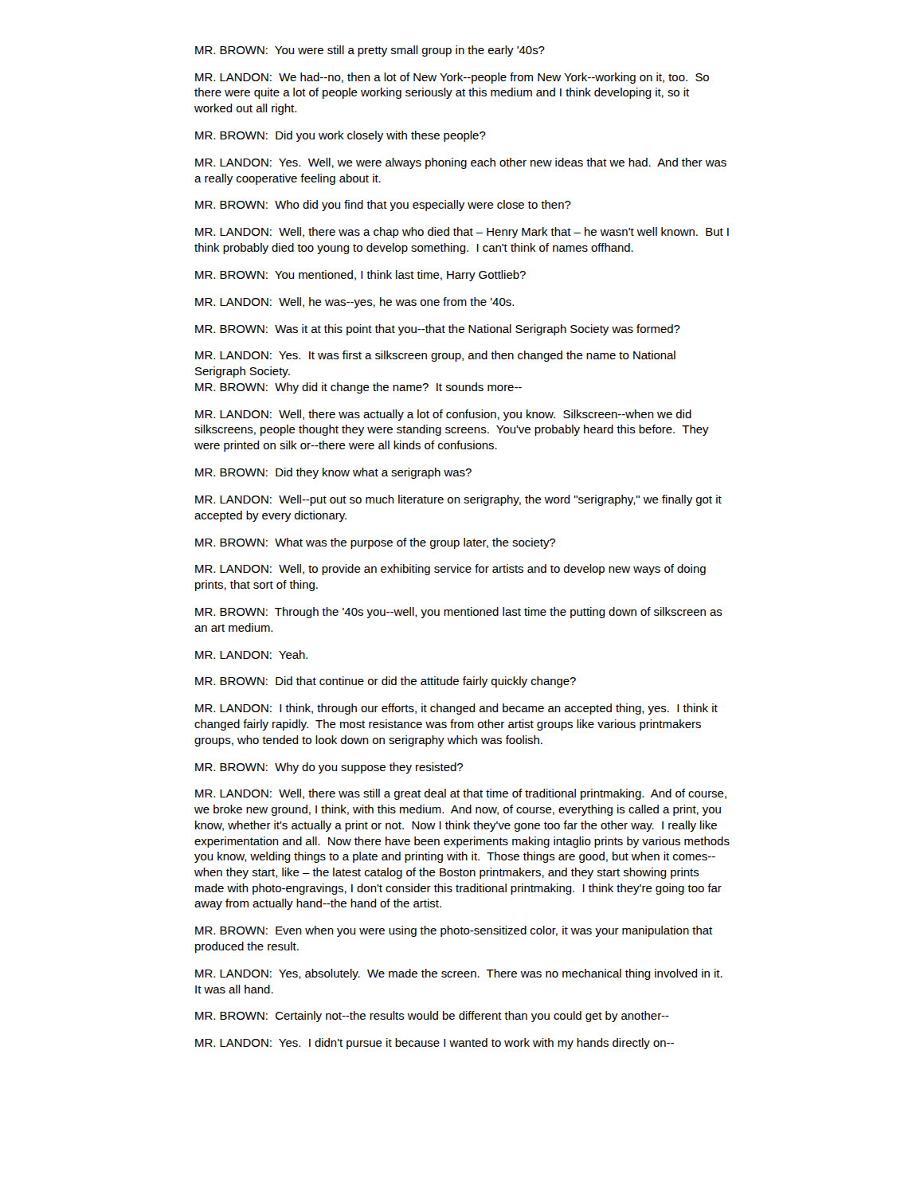MR. BROWN: You were still a pretty small group in the early '40s?
MR. LANDON: We had--no, then a lot of New York--people from New York--working on it, too. So there were quite a lot of people working seriously at this medium and I think developing it, so it worked out all right.
MR. BROWN: Did you work closely with these people?
MR. LANDON: Yes. Well, we were always phoning each other new ideas that we had. And ther was a really cooperative feeling about it.
MR. BROWN: Who did you find that you especially were close to then?
MR. LANDON: Well, there was a chap who died that – Henry Mark that – he wasn't well known. But I think probably died too young to develop something. I can't think of names offhand.
MR. BROWN: You mentioned, I think last time, Harry Gottlieb?
MR. LANDON: Well, he was--yes, he was one from the '40s.
MR. BROWN: Was it at this point that you--that the National Serigraph Society was formed?
MR. LANDON: Yes. It was first a silkscreen group, and then changed the name to National Serigraph Society.
MR. BROWN: Why did it change the name? It sounds more--
MR. LANDON: Well, there was actually a lot of confusion, you know. Silkscreen--when we did silkscreens, people thought they were standing screens. You've probably heard this before. They were printed on silk or--there were all kinds of confusions.
MR. BROWN: Did they know what a serigraph was?
MR. LANDON: Well--put out so much literature on serigraphy, the word "serigraphy," we finally got it accepted by every dictionary.
MR. BROWN: What was the purpose of the group later, the society?
MR. LANDON: Well, to provide an exhibiting service for artists and to develop new ways of doing prints, that sort of thing.
MR. BROWN: Through the '40s you--well, you mentioned last time the putting down of silkscreen as an art medium.
MR. LANDON: Yeah.
MR. BROWN: Did that continue or did the attitude fairly quickly change?
MR. LANDON: I think, through our efforts, it changed and became an accepted thing, yes. I think it changed fairly rapidly. The most resistance was from other artist groups like various printmakers groups, who tended to look down on serigraphy which was foolish.
MR. BROWN: Why do you suppose they resisted?
MR. LANDON: Well, there was still a great deal at that time of traditional printmaking. And of course, we broke new ground, I think, with this medium. And now, of course, everything is called a print, you know, whether it's actually a print or not. Now I think they've gone too far the other way. I really like experimentation and all. Now there have been experiments making intaglio prints by various methods you know, welding things to a plate and printing with it. Those things are good, but when it comes--when they start, like – the latest catalog of the Boston printmakers, and they start showing prints made with photo-engravings, I don't consider this traditional printmaking. I think they're going too far away from actually hand--the hand of the artist.
MR. BROWN: Even when you were using the photo-sensitized color, it was your manipulation that produced the result.
MR. LANDON: Yes, absolutely. We made the screen. There was no mechanical thing involved in it. It was all hand.
MR. BROWN: Certainly not--the results would be different than you could get by another--
MR. LANDON: Yes. I didn't pursue it because I wanted to work with my hands directly on--